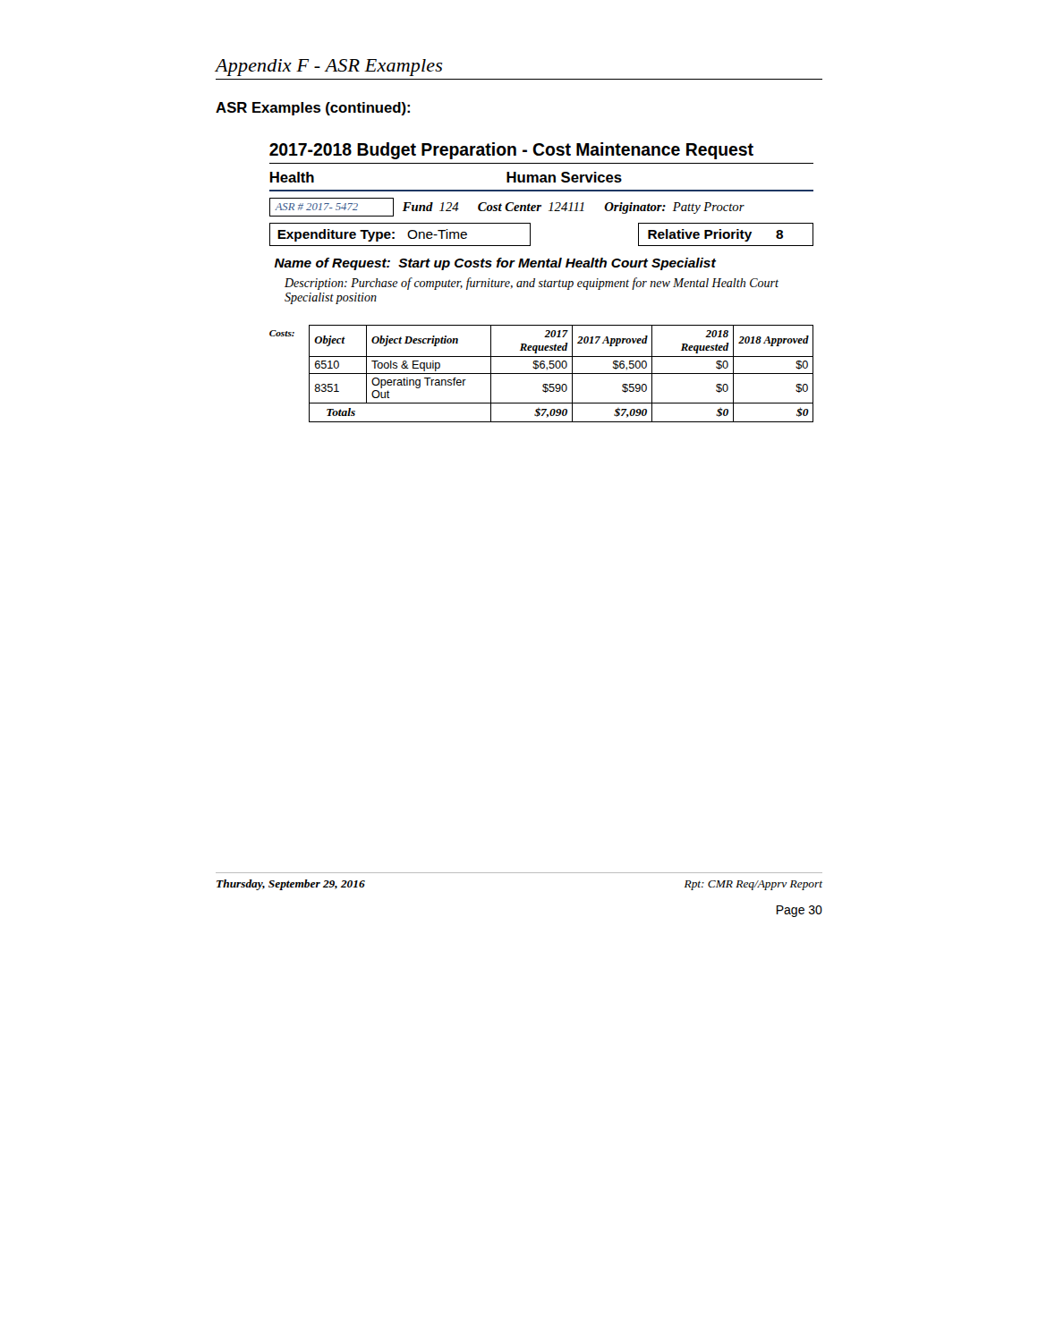Appendix F - ASR Examples
ASR Examples (continued):
2017-2018 Budget Preparation - Cost Maintenance Request
Health
Human Services
ASR # 2017- 5472
Fund 124 Cost Center 124111 Originator: Patty Proctor
Expenditure Type: One-Time
Relative Priority8
Name of Request: Start up Costs for Mental Health Court Specialist
Description: Purchase of computer, furniture, and startup equipment for new Mental Health Court Specialist position
Costs:
| Object | Object Description | 2017 Requested | 2017 Approved | 2018 Requested | 2018 Approved |
| --- | --- | --- | --- | --- | --- |
| 6510 | Tools & Equip | $6,500 | $6,500 | $0 | $0 |
| 8351 | Operating Transfer Out | $590 | $590 | $0 | $0 |
| Totals | $7,090 | $7,090 | $0 | $0 |
Thursday, September 29, 2016
Rpt: CMR Req/Apprv Report
Page 30